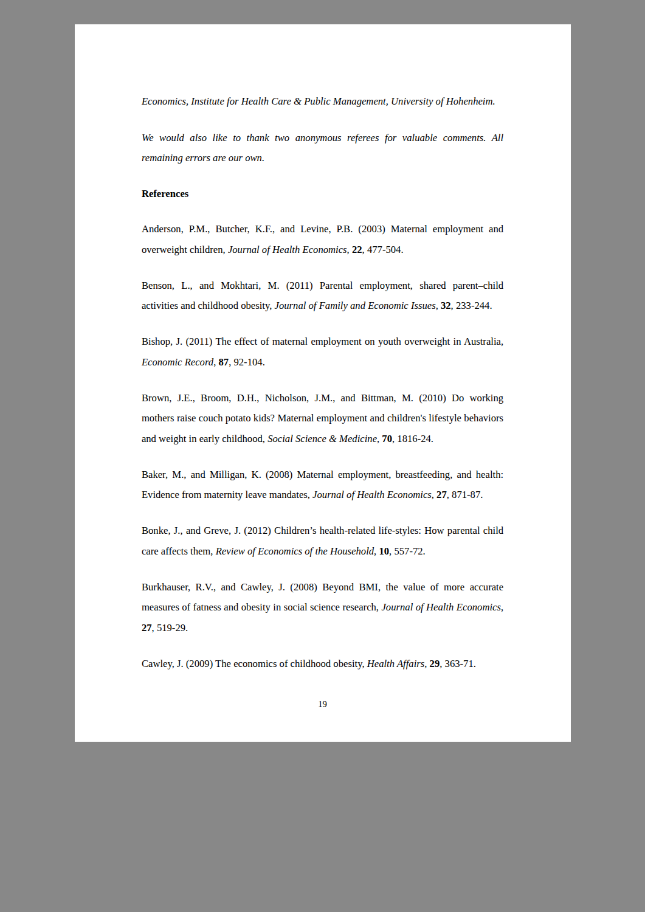Economics, Institute for Health Care & Public Management, University of Hohenheim.
We would also like to thank two anonymous referees for valuable comments. All remaining errors are our own.
References
Anderson, P.M., Butcher, K.F., and Levine, P.B. (2003) Maternal employment and overweight children, Journal of Health Economics, 22, 477-504.
Benson, L., and Mokhtari, M. (2011) Parental employment, shared parent–child activities and childhood obesity, Journal of Family and Economic Issues, 32, 233-244.
Bishop, J. (2011) The effect of maternal employment on youth overweight in Australia, Economic Record, 87, 92-104.
Brown, J.E., Broom, D.H., Nicholson, J.M., and Bittman, M. (2010) Do working mothers raise couch potato kids? Maternal employment and children's lifestyle behaviors and weight in early childhood, Social Science & Medicine, 70, 1816-24.
Baker, M., and Milligan, K. (2008) Maternal employment, breastfeeding, and health: Evidence from maternity leave mandates, Journal of Health Economics, 27, 871-87.
Bonke, J., and Greve, J. (2012) Children’s health-related life-styles: How parental child care affects them, Review of Economics of the Household, 10, 557-72.
Burkhauser, R.V., and Cawley, J. (2008) Beyond BMI, the value of more accurate measures of fatness and obesity in social science research, Journal of Health Economics, 27, 519-29.
Cawley, J. (2009) The economics of childhood obesity, Health Affairs, 29, 363-71.
19